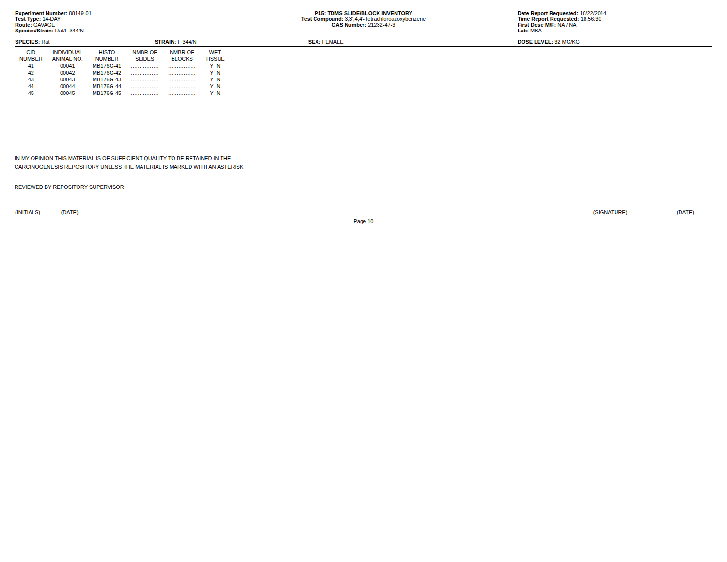| Experiment Number: 88149-01 Test Type: 14-DAY Route: GAVAGE Species/Strain: Rat/F 344/N | P15: TDMS SLIDE/BLOCK INVENTORY Test Compound: 3,3',4,4'-Tetrachloroazoxybenzene CAS Number: 21232-47-3 | Date Report Requested: 10/22/2014 Time Report Requested: 18:56:30 First Dose M/F: NA / NA Lab: MBA |
| SPECIES: Rat | STRAIN: F 344/N | SEX: FEMALE | DOSE LEVEL: 32 MG/KG |
| CID NUMBER | INDIVIDUAL ANIMAL NO. | HISTO NUMBER | NMBR OF SLIDES | NMBR OF BLOCKS | WET TISSUE |
| --- | --- | --- | --- | --- | --- |
| 41 | 00041 | MB176G-41 | ................ | ................ | Y N |
| 42 | 00042 | MB176G-42 | ................ | ................ | Y N |
| 43 | 00043 | MB176G-43 | ................ | ................ | Y N |
| 44 | 00044 | MB176G-44 | ................ | ................ | Y N |
| 45 | 00045 | MB176G-45 | ................ | ................ | Y N |
IN MY OPINION THIS MATERIAL IS OF SUFFICIENT QUALITY TO BE RETAINED IN THE
CARCINOGENESIS REPOSITORY UNLESS THE MATERIAL IS MARKED WITH AN ASTERISK
REVIEWED BY REPOSITORY SUPERVISOR
| (INITIALS) (DATE) | (SIGNATURE) (DATE) |
Page 10